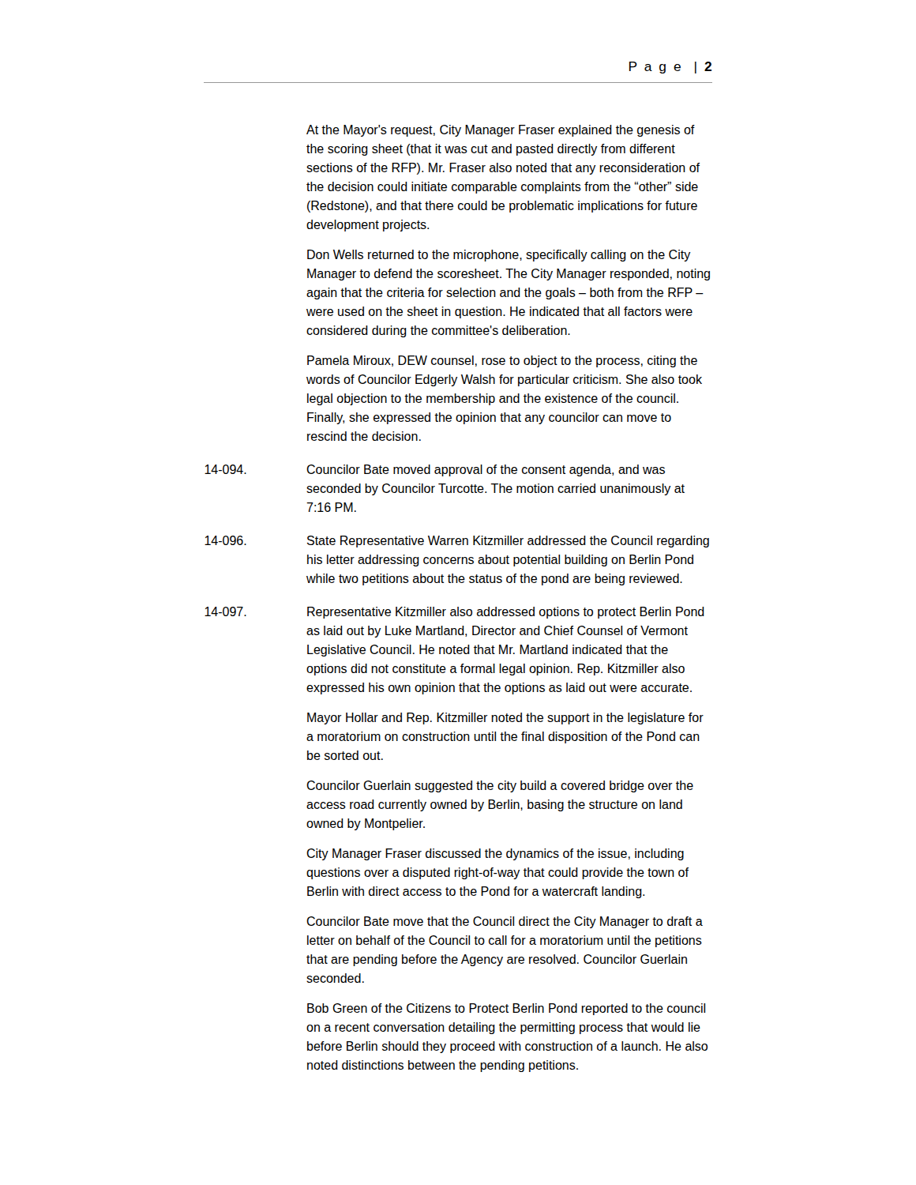P a g e | 2
| | At the Mayor's request, City Manager Fraser explained the genesis of the scoring sheet (that it was cut and pasted directly from different sections of the RFP). Mr. Fraser also noted that any reconsideration of the decision could initiate comparable complaints from the “other” side (Redstone), and that there could be problematic implications for future development projects. Don Wells returned to the microphone, specifically calling on the City Manager to defend the scoresheet. The City Manager responded, noting again that the criteria for selection and the goals – both from the RFP – were used on the sheet in question. He indicated that all factors were considered during the committee's deliberation. Pamela Miroux, DEW counsel, rose to object to the process, citing the words of Councilor Edgerly Walsh for particular criticism. She also took legal objection to the membership and the existence of the council. Finally, she expressed the opinion that any councilor can move to rescind the decision. |
| 14-094. | Councilor Bate moved approval of the consent agenda, and was seconded by Councilor Turcotte. The motion carried unanimously at 7:16 PM. |
| 14-096. | State Representative Warren Kitzmiller addressed the Council regarding his letter addressing concerns about potential building on Berlin Pond while two petitions about the status of the pond are being reviewed. |
| 14-097. | Representative Kitzmiller also addressed options to protect Berlin Pond as laid out by Luke Martland, Director and Chief Counsel of Vermont Legislative Council. He noted that Mr. Martland indicated that the options did not constitute a formal legal opinion. Rep. Kitzmiller also expressed his own opinion that the options as laid out were accurate. Mayor Hollar and Rep. Kitzmiller noted the support in the legislature for a moratorium on construction until the final disposition of the Pond can be sorted out. Councilor Guerlain suggested the city build a covered bridge over the access road currently owned by Berlin, basing the structure on land owned by Montpelier. City Manager Fraser discussed the dynamics of the issue, including questions over a disputed right-of-way that could provide the town of Berlin with direct access to the Pond for a watercraft landing. Councilor Bate move that the Council direct the City Manager to draft a letter on behalf of the Council to call for a moratorium until the petitions that are pending before the Agency are resolved. Councilor Guerlain seconded. Bob Green of the Citizens to Protect Berlin Pond reported to the council on a recent conversation detailing the permitting process that would lie before Berlin should they proceed with construction of a launch. He also noted distinctions between the pending petitions. |